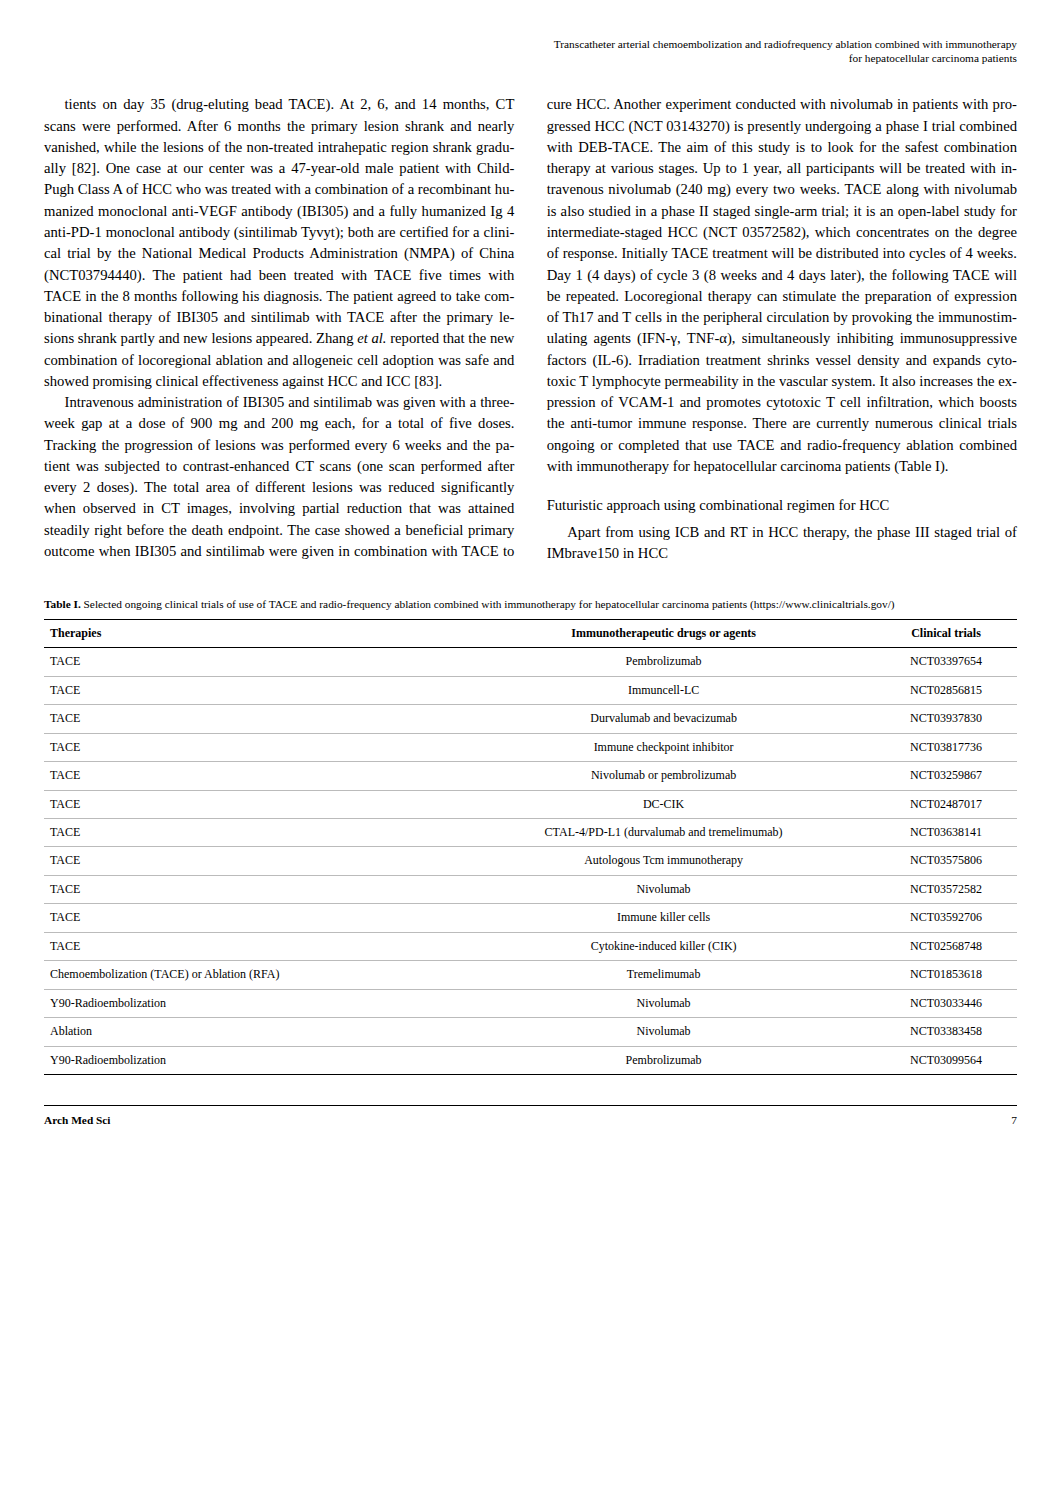Transcatheter arterial chemoembolization and radiofrequency ablation combined with immunotherapy
for hepatocellular carcinoma patients
tients on day 35 (drug-eluting bead TACE). At 2, 6, and 14 months, CT scans were performed. After 6 months the primary lesion shrank and nearly vanished, while the lesions of the non-treated intrahepatic region shrank gradually [82]. One case at our center was a 47-year-old male patient with Child-Pugh Class A of HCC who was treated with a combination of a recombinant humanized monoclonal anti-VEGF antibody (IBI305) and a fully humanized Ig 4 anti-PD-1 monoclonal antibody (sintilimab Tyvyt); both are certified for a clinical trial by the National Medical Products Administration (NMPA) of China (NCT03794440). The patient had been treated with TACE five times with TACE in the 8 months following his diagnosis. The patient agreed to take combinational therapy of IBI305 and sintilimab with TACE after the primary lesions shrank partly and new lesions appeared. Zhang et al. reported that the new combination of locoregional ablation and allogeneic cell adoption was safe and showed promising clinical effectiveness against HCC and ICC [83].
Intravenous administration of IBI305 and sintilimab was given with a three-week gap at a dose of 900 mg and 200 mg each, for a total of five doses. Tracking the progression of lesions was performed every 6 weeks and the patient was subjected to contrast-enhanced CT scans (one scan performed after every 2 doses). The total area of different lesions was reduced significantly when observed in CT images, involving partial reduction that was attained steadily right before the death endpoint. The case showed a beneficial primary outcome when IBI305 and sintilimab were given in combination with TACE to cure HCC. Another experiment conducted with nivolumab in patients with progressed HCC (NCT 03143270) is presently undergoing a phase I trial combined with DEB-TACE. The aim of this study is to look for the safest combination therapy at various stages. Up to 1 year, all participants will be treated with intravenous nivolumab (240 mg) every two weeks. TACE along with nivolumab is also studied in a phase II staged single-arm trial; it is an open-label study for intermediate-staged HCC (NCT 03572582), which concentrates on the degree of response. Initially TACE treatment will be distributed into cycles of 4 weeks. Day 1 (4 days) of cycle 3 (8 weeks and 4 days later), the following TACE will be repeated. Locoregional therapy can stimulate the preparation of expression of Th17 and T cells in the peripheral circulation by provoking the immunostimulating agents (IFN-γ, TNF-α), simultaneously inhibiting immunosuppressive factors (IL-6). Irradiation treatment shrinks vessel density and expands cytotoxic T lymphocyte permeability in the vascular system. It also increases the expression of VCAM-1 and promotes cytotoxic T cell infiltration, which boosts the anti-tumor immune response. There are currently numerous clinical trials ongoing or completed that use TACE and radio-frequency ablation combined with immunotherapy for hepatocellular carcinoma patients (Table I).
Futuristic approach using combinational regimen for HCC
Apart from using ICB and RT in HCC therapy, the phase III staged trial of IMbrave150 in HCC
Table I. Selected ongoing clinical trials of use of TACE and radio-frequency ablation combined with immunotherapy for hepatocellular carcinoma patients (https://www.clinicaltrials.gov/)
| Therapies | Immunotherapeutic drugs or agents | Clinical trials |
| --- | --- | --- |
| TACE | Pembrolizumab | NCT03397654 |
| TACE | Immuncell-LC | NCT02856815 |
| TACE | Durvalumab and bevacizumab | NCT03937830 |
| TACE | Immune checkpoint inhibitor | NCT03817736 |
| TACE | Nivolumab or pembrolizumab | NCT03259867 |
| TACE | DC-CIK | NCT02487017 |
| TACE | CTAL-4/PD-L1 (durvalumab and tremelimumab) | NCT03638141 |
| TACE | Autologous Tcm immunotherapy | NCT03575806 |
| TACE | Nivolumab | NCT03572582 |
| TACE | Immune killer cells | NCT03592706 |
| TACE | Cytokine-induced killer (CIK) | NCT02568748 |
| Chemoembolization (TACE) or Ablation (RFA) | Tremelimumab | NCT01853618 |
| Y90-Radioembolization | Nivolumab | NCT03033446 |
| Ablation | Nivolumab | NCT03383458 |
| Y90-Radioembolization | Pembrolizumab | NCT03099564 |
Arch Med Sci 7